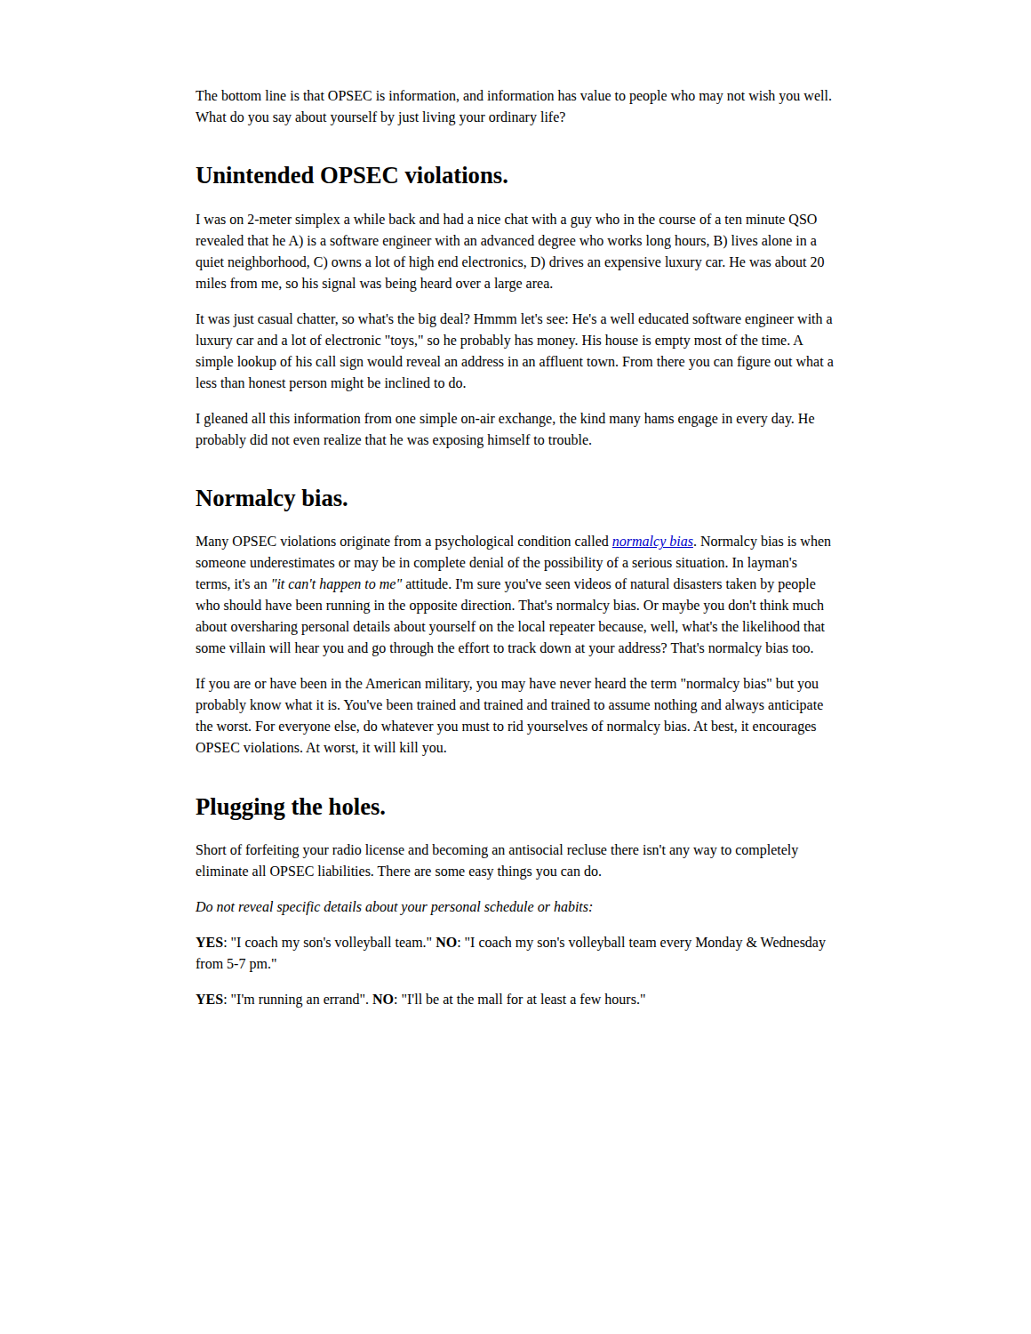The bottom line is that OPSEC is information, and information has value to people who may not wish you well. What do you say about yourself by just living your ordinary life?
Unintended OPSEC violations.
I was on 2-meter simplex a while back and had a nice chat with a guy who in the course of a ten minute QSO revealed that he A) is a software engineer with an advanced degree who works long hours, B) lives alone in a quiet neighborhood, C) owns a lot of high end electronics, D) drives an expensive luxury car. He was about 20 miles from me, so his signal was being heard over a large area.
It was just casual chatter, so what's the big deal? Hmmm let's see: He's a well educated software engineer with a luxury car and a lot of electronic "toys," so he probably has money. His house is empty most of the time. A simple lookup of his call sign would reveal an address in an affluent town. From there you can figure out what a less than honest person might be inclined to do.
I gleaned all this information from one simple on-air exchange, the kind many hams engage in every day. He probably did not even realize that he was exposing himself to trouble.
Normalcy bias.
Many OPSEC violations originate from a psychological condition called normalcy bias. Normalcy bias is when someone underestimates or may be in complete denial of the possibility of a serious situation. In layman's terms, it's an "it can't happen to me" attitude. I'm sure you've seen videos of natural disasters taken by people who should have been running in the opposite direction. That's normalcy bias. Or maybe you don't think much about oversharing personal details about yourself on the local repeater because, well, what's the likelihood that some villain will hear you and go through the effort to track down at your address? That's normalcy bias too.
If you are or have been in the American military, you may have never heard the term "normalcy bias" but you probably know what it is. You've been trained and trained and trained to assume nothing and always anticipate the worst. For everyone else, do whatever you must to rid yourselves of normalcy bias. At best, it encourages OPSEC violations. At worst, it will kill you.
Plugging the holes.
Short of forfeiting your radio license and becoming an antisocial recluse there isn't any way to completely eliminate all OPSEC liabilities. There are some easy things you can do.
Do not reveal specific details about your personal schedule or habits:
YES: "I coach my son's volleyball team." NO: "I coach my son's volleyball team every Monday & Wednesday from 5-7 pm."
YES: "I'm running an errand". NO: "I'll be at the mall for at least a few hours."